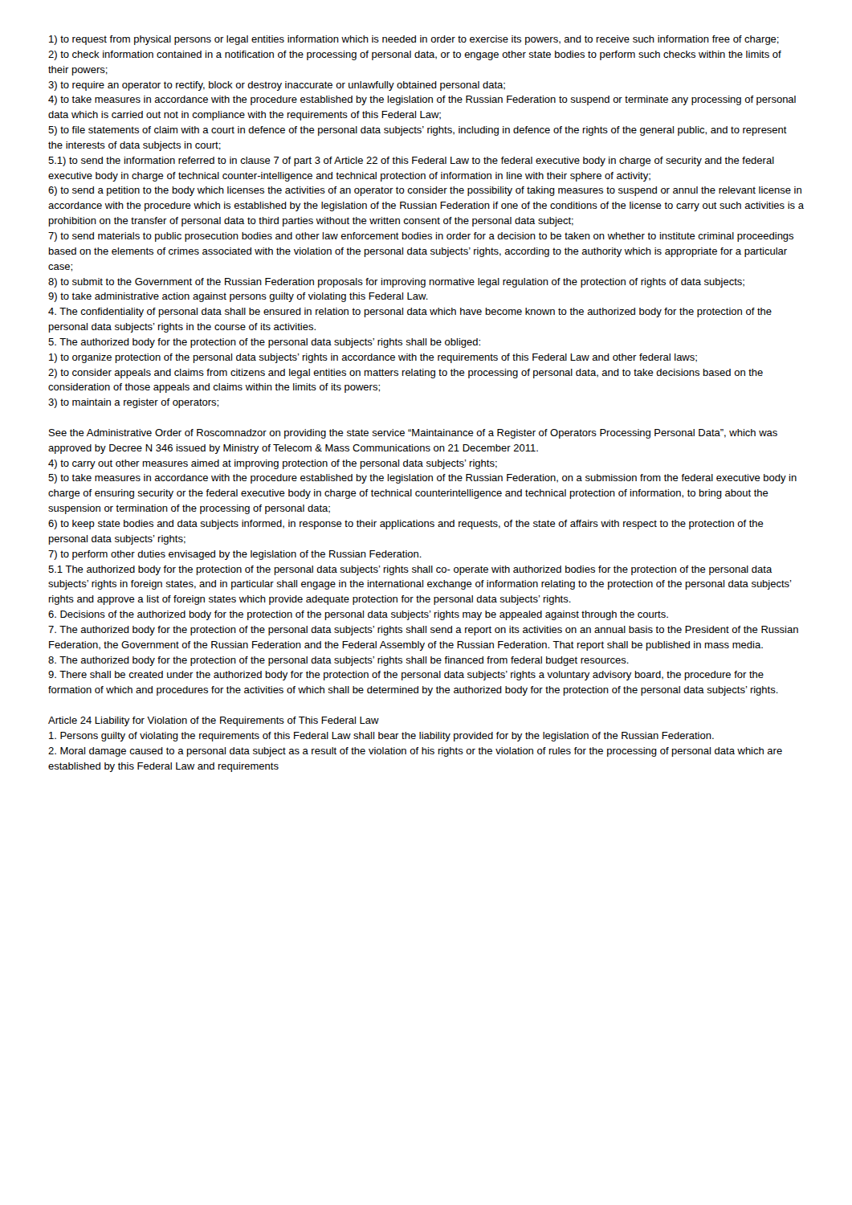1) to request from physical persons or legal entities information which is needed in order to exercise its powers, and to receive such information free of charge;
2) to check information contained in a notification of the processing of personal data, or to engage other state bodies to perform such checks within the limits of their powers;
3) to require an operator to rectify, block or destroy inaccurate or unlawfully obtained personal data;
4) to take measures in accordance with the procedure established by the legislation of the Russian Federation to suspend or terminate any processing of personal data which is carried out not in compliance with the requirements of this Federal Law;
5) to file statements of claim with a court in defence of the personal data subjects’ rights, including in defence of the rights of the general public, and to represent the interests of data subjects in court;
5.1) to send the information referred to in clause 7 of part 3 of Article 22 of this Federal Law to the federal executive body in charge of security and the federal executive body in charge of technical counter-intelligence and technical protection of information in line with their sphere of activity;
6) to send a petition to the body which licenses the activities of an operator to consider the possibility of taking measures to suspend or annul the relevant license in accordance with the procedure which is established by the legislation of the Russian Federation if one of the conditions of the license to carry out such activities is a prohibition on the transfer of personal data to third parties without the written consent of the personal data subject;
7) to send materials to public prosecution bodies and other law enforcement bodies in order for a decision to be taken on whether to institute criminal proceedings based on the elements of crimes associated with the violation of the personal data subjects’ rights, according to the authority which is appropriate for a particular case;
8) to submit to the Government of the Russian Federation proposals for improving normative legal regulation of the protection of rights of data subjects;
9) to take administrative action against persons guilty of violating this Federal Law.
4. The confidentiality of personal data shall be ensured in relation to personal data which have become known to the authorized body for the protection of the personal data subjects’ rights in the course of its activities.
5. The authorized body for the protection of the personal data subjects’ rights shall be obliged:
1) to organize protection of the personal data subjects’ rights in accordance with the requirements of this Federal Law and other federal laws;
2) to consider appeals and claims from citizens and legal entities on matters relating to the processing of personal data, and to take decisions based on the consideration of those appeals and claims within the limits of its powers;
3) to maintain a register of operators;
See the Administrative Order of Roscomnadzor on providing the state service “Maintainance of a Register of Operators Processing Personal Data”, which was approved by Decree N 346 issued by Ministry of Telecom & Mass Communications on 21 December 2011.
4) to carry out other measures aimed at improving protection of the personal data subjects’ rights;
5) to take measures in accordance with the procedure established by the legislation of the Russian Federation, on a submission from the federal executive body in charge of ensuring security or the federal executive body in charge of technical counterintelligence and technical protection of information, to bring about the suspension or termination of the processing of personal data;
6) to keep state bodies and data subjects informed, in response to their applications and requests, of the state of affairs with respect to the protection of the personal data subjects’ rights;
7) to perform other duties envisaged by the legislation of the Russian Federation.
5.1 The authorized body for the protection of the personal data subjects’ rights shall co- operate with authorized bodies for the protection of the personal data subjects’ rights in foreign states, and in particular shall engage in the international exchange of information relating to the protection of the personal data subjects’ rights and approve a list of foreign states which provide adequate protection for the personal data subjects’ rights.
6. Decisions of the authorized body for the protection of the personal data subjects’ rights may be appealed against through the courts.
7. The authorized body for the protection of the personal data subjects’ rights shall send a report on its activities on an annual basis to the President of the Russian Federation, the Government of the Russian Federation and the Federal Assembly of the Russian Federation. That report shall be published in mass media.
8. The authorized body for the protection of the personal data subjects’ rights shall be financed from federal budget resources.
9. There shall be created under the authorized body for the protection of the personal data subjects’ rights a voluntary advisory board, the procedure for the formation of which and procedures for the activities of which shall be determined by the authorized body for the protection of the personal data subjects’ rights.
Article 24 Liability for Violation of the Requirements of This Federal Law
1. Persons guilty of violating the requirements of this Federal Law shall bear the liability provided for by the legislation of the Russian Federation.
2. Moral damage caused to a personal data subject as a result of the violation of his rights or the violation of rules for the processing of personal data which are established by this Federal Law and requirements